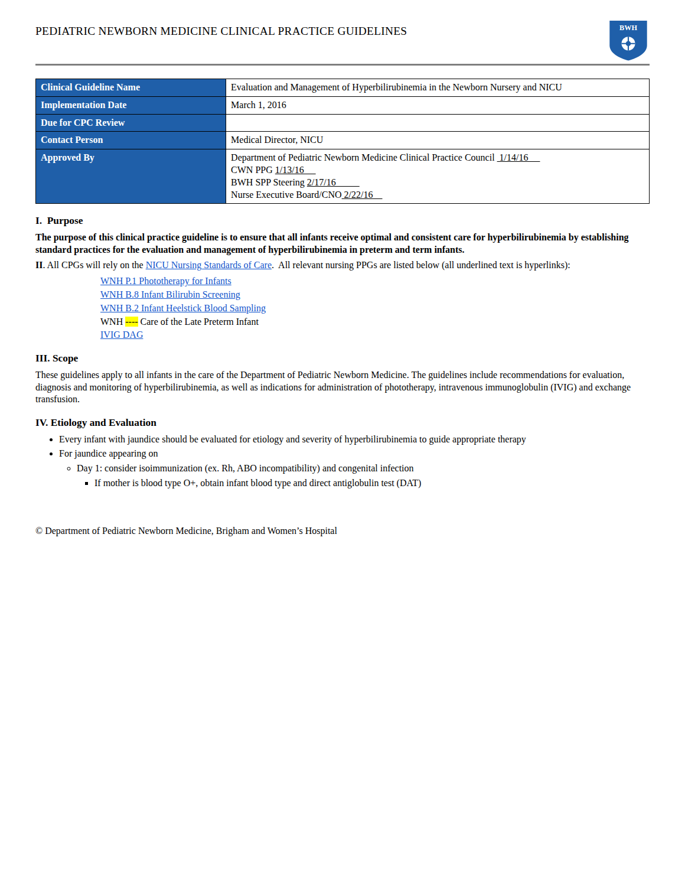PEDIATRIC NEWBORN MEDICINE CLINICAL PRACTICE GUIDELINES
BWH
| Clinical Guideline Name | Evaluation and Management of Hyperbilirubinemia in the Newborn Nursery and NICU |
| Implementation Date | March 1, 2016 |
| Due for CPC Review | |
| Contact Person | Medical Director, NICU |
| Approved By | Department of Pediatric Newborn Medicine Clinical Practice Council 1/14/16 CWN PPG 1/13/16 BWH SPP Steering 2/17/16 Nurse Executive Board/CNO 2/22/16 |
I. Purpose
The purpose of this clinical practice guideline is to ensure that all infants receive optimal and consistent care for hyperbilirubinemia by establishing standard practices for the evaluation and management of hyperbilirubinemia in preterm and term infants.
II. All CPGs will rely on the NICU Nursing Standards of Care. All relevant nursing PPGs are listed below (all underlined text is hyperlinks):
WNH P.1 Phototherapy for Infants
WNH B.8 Infant Bilirubin Screening
WNH B.2 Infant Heelstick Blood Sampling
WNH ---- Care of the Late Preterm Infant
IVIG DAG
III. Scope
These guidelines apply to all infants in the care of the Department of Pediatric Newborn Medicine. The guidelines include recommendations for evaluation, diagnosis and monitoring of hyperbilirubinemia, as well as indications for administration of phototherapy, intravenous immunoglobulin (IVIG) and exchange transfusion.
IV. Etiology and Evaluation
Every infant with jaundice should be evaluated for etiology and severity of hyperbilirubinemia to guide appropriate therapy
For jaundice appearing on
Day 1: consider isoimmunization (ex. Rh, ABO incompatibility) and congenital infection
If mother is blood type O+, obtain infant blood type and direct antiglobulin test (DAT)
© Department of Pediatric Newborn Medicine, Brigham and Women’s Hospital